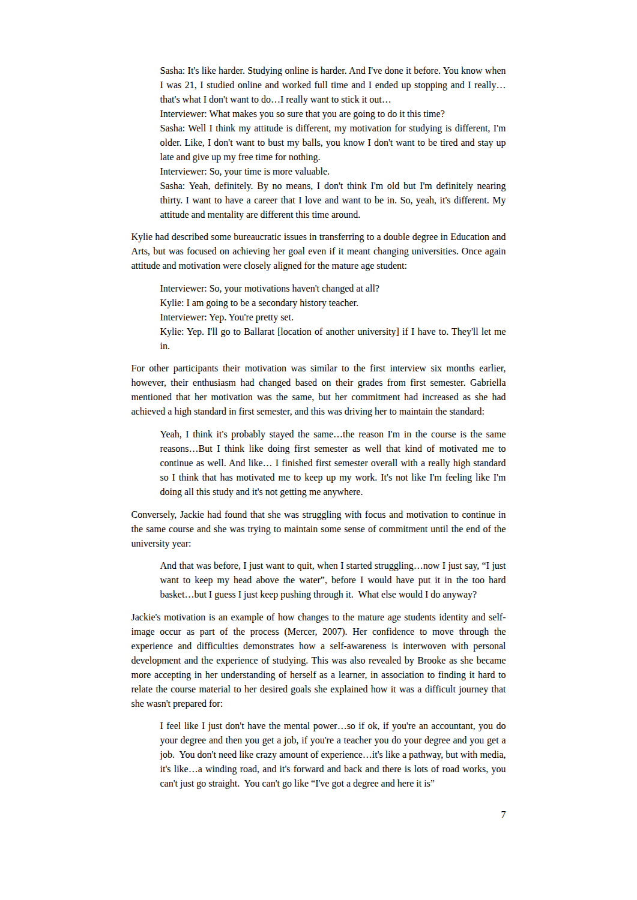Sasha: It's like harder. Studying online is harder. And I've done it before. You know when I was 21, I studied online and worked full time and I ended up stopping and I really…that's what I don't want to do…I really want to stick it out…
Interviewer: What makes you so sure that you are going to do it this time?
Sasha: Well I think my attitude is different, my motivation for studying is different, I'm older. Like, I don't want to bust my balls, you know I don't want to be tired and stay up late and give up my free time for nothing.
Interviewer: So, your time is more valuable.
Sasha: Yeah, definitely. By no means, I don't think I'm old but I'm definitely nearing thirty. I want to have a career that I love and want to be in. So, yeah, it's different. My attitude and mentality are different this time around.
Kylie had described some bureaucratic issues in transferring to a double degree in Education and Arts, but was focused on achieving her goal even if it meant changing universities. Once again attitude and motivation were closely aligned for the mature age student:
Interviewer: So, your motivations haven't changed at all?
Kylie: I am going to be a secondary history teacher.
Interviewer: Yep. You're pretty set.
Kylie: Yep. I'll go to Ballarat [location of another university] if I have to. They'll let me in.
For other participants their motivation was similar to the first interview six months earlier, however, their enthusiasm had changed based on their grades from first semester. Gabriella mentioned that her motivation was the same, but her commitment had increased as she had achieved a high standard in first semester, and this was driving her to maintain the standard:
Yeah, I think it's probably stayed the same…the reason I'm in the course is the same reasons…But I think like doing first semester as well that kind of motivated me to continue as well. And like… I finished first semester overall with a really high standard so I think that has motivated me to keep up my work. It's not like I'm feeling like I'm doing all this study and it's not getting me anywhere.
Conversely, Jackie had found that she was struggling with focus and motivation to continue in the same course and she was trying to maintain some sense of commitment until the end of the university year:
And that was before, I just want to quit, when I started struggling…now I just say, “I just want to keep my head above the water”, before I would have put it in the too hard basket…but I guess I just keep pushing through it. What else would I do anyway?
Jackie's motivation is an example of how changes to the mature age students identity and self-image occur as part of the process (Mercer, 2007). Her confidence to move through the experience and difficulties demonstrates how a self-awareness is interwoven with personal development and the experience of studying. This was also revealed by Brooke as she became more accepting in her understanding of herself as a learner, in association to finding it hard to relate the course material to her desired goals she explained how it was a difficult journey that she wasn't prepared for:
I feel like I just don't have the mental power…so if ok, if you're an accountant, you do your degree and then you get a job, if you're a teacher you do your degree and you get a job. You don't need like crazy amount of experience…it's like a pathway, but with media, it's like…a winding road, and it's forward and back and there is lots of road works, you can't just go straight. You can't go like “I've got a degree and here it is”
7